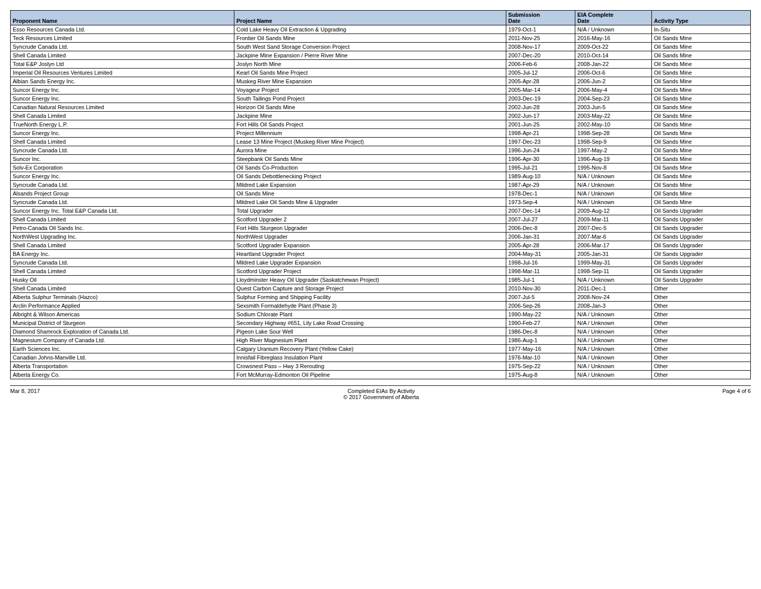| Proponent Name | Project Name | Submission Date | EIA Complete Date | Activity Type |
| --- | --- | --- | --- | --- |
| Esso Resources Canada Ltd. | Cold Lake Heavy Oil Extraction & Upgrading | 1979-Oct-1 | N/A / Unknown | In-Situ |
| Teck Resources Limited | Frontier Oil Sands Mine | 2011-Nov-25 | 2016-May-16 | Oil Sands Mine |
| Syncrude Canada Ltd. | South West Sand Storage Conversion Project | 2008-Nov-17 | 2009-Oct-22 | Oil Sands Mine |
| Shell Canada Limited | Jackpine Mine Expansion / Pierre River Mine | 2007-Dec-20 | 2010-Oct-14 | Oil Sands Mine |
| Total E&P Joslyn Ltd | Joslyn North Mine | 2006-Feb-6 | 2008-Jan-22 | Oil Sands Mine |
| Imperial Oil Resources Ventures Limited | Kearl Oil Sands Mine Project | 2005-Jul-12 | 2006-Oct-6 | Oil Sands Mine |
| Albian Sands Energy Inc. | Muskeg River Mine Expansion | 2005-Apr-28 | 2006-Jun-2 | Oil Sands Mine |
| Suncor Energy Inc. | Voyageur Project | 2005-Mar-14 | 2006-May-4 | Oil Sands Mine |
| Suncor Energy Inc. | South Tailings Pond Project | 2003-Dec-19 | 2004-Sep-23 | Oil Sands Mine |
| Canadian Natural Resources Limited | Horizon Oil Sands Mine | 2002-Jun-28 | 2003-Jun-5 | Oil Sands Mine |
| Shell Canada Limited | Jackpine Mine | 2002-Jun-17 | 2003-May-22 | Oil Sands Mine |
| TrueNorth Energy L.P. | Fort Hills Oil Sands Project | 2001-Jun-25 | 2002-May-10 | Oil Sands Mine |
| Suncor Energy Inc. | Project Millennium | 1998-Apr-21 | 1998-Sep-28 | Oil Sands Mine |
| Shell Canada Limited | Lease 13 Mine Project (Muskeg River Mine Project) | 1997-Dec-23 | 1998-Sep-9 | Oil Sands Mine |
| Syncrude Canada Ltd. | Aurora Mine | 1996-Jun-24 | 1997-May-2 | Oil Sands Mine |
| Suncor Inc. | Steepbank Oil Sands Mine | 1996-Apr-30 | 1996-Aug-19 | Oil Sands Mine |
| Solv-Ex Corporation | Oil Sands Co-Production | 1995-Jul-21 | 1995-Nov-8 | Oil Sands Mine |
| Suncor Energy Inc. | Oil Sands Debottlenecking Project | 1989-Aug-10 | N/A / Unknown | Oil Sands Mine |
| Syncrude Canada Ltd. | Mildred Lake Expansion | 1987-Apr-29 | N/A / Unknown | Oil Sands Mine |
| Alsands Project Group | Oil Sands Mine | 1978-Dec-1 | N/A / Unknown | Oil Sands Mine |
| Syncrude Canada Ltd. | Mildred Lake Oil Sands Mine & Upgrader | 1973-Sep-4 | N/A / Unknown | Oil Sands Mine |
| Suncor Energy Inc. Total E&P Canada Ltd. | Total Upgrader | 2007-Dec-14 | 2009-Aug-12 | Oil Sands Upgrader |
| Shell Canada Limited | Scotford Upgrader 2 | 2007-Jul-27 | 2009-Mar-11 | Oil Sands Upgrader |
| Petro-Canada Oil Sands Inc. | Fort Hills Sturgeon Upgrader | 2006-Dec-8 | 2007-Dec-5 | Oil Sands Upgrader |
| NorthWest Upgrading Inc. | NorthWest Upgrader | 2006-Jan-31 | 2007-Mar-6 | Oil Sands Upgrader |
| Shell Canada Limited | Scotford Upgrader Expansion | 2005-Apr-28 | 2006-Mar-17 | Oil Sands Upgrader |
| BA Energy Inc. | Heartland Upgrader Project | 2004-May-31 | 2005-Jan-31 | Oil Sands Upgrader |
| Syncrude Canada Ltd. | Mildred Lake Upgrader Expansion | 1998-Jul-16 | 1999-May-31 | Oil Sands Upgrader |
| Shell Canada Limited | Scotford Upgrader Project | 1998-Mar-11 | 1998-Sep-11 | Oil Sands Upgrader |
| Husky Oil | Lloydminster Heavy Oil Upgrader (Saskatchewan Project) | 1985-Jul-1 | N/A / Unknown | Oil Sands Upgrader |
| Shell Canada Limited | Quest Carbon Capture and Storage Project | 2010-Nov-30 | 2011-Dec-1 | Other |
| Alberta Sulphur Terminals (Hazco) | Sulphur Forming and Shipping Facility | 2007-Jul-5 | 2008-Nov-24 | Other |
| Arclin Performance Applied | Sexsmith Formaldehyde Plant (Phase 3) | 2006-Sep-26 | 2008-Jan-3 | Other |
| Albright & Wilson Americas | Sodium Chlorate Plant | 1990-May-22 | N/A / Unknown | Other |
| Municipal District of Sturgeon | Secondary Highway #651, Lily Lake Road Crossing | 1990-Feb-27 | N/A / Unknown | Other |
| Diamond Shamrock Exploration of Canada Ltd. | Pigeon Lake Sour Well | 1986-Dec-8 | N/A / Unknown | Other |
| Magnesium Company of Canada Ltd. | High River Magnesium Plant | 1986-Aug-1 | N/A / Unknown | Other |
| Earth Sciences Inc. | Calgary Uranium Recovery Plant (Yellow Cake) | 1977-May-16 | N/A / Unknown | Other |
| Canadian Johns-Manville Ltd. | Innisfail Fibreglass Insulation Plant | 1976-Mar-10 | N/A / Unknown | Other |
| Alberta Transportation | Crowsnest Pass – Hwy 3 Rerouting | 1975-Sep-22 | N/A / Unknown | Other |
| Alberta Energy Co. | Fort McMurray-Edmonton Oil Pipeline | 1975-Aug-8 | N/A / Unknown | Other |
Mar 8, 2017
Completed EIAs By Activity
© 2017 Government of Alberta
Page 4 of 6